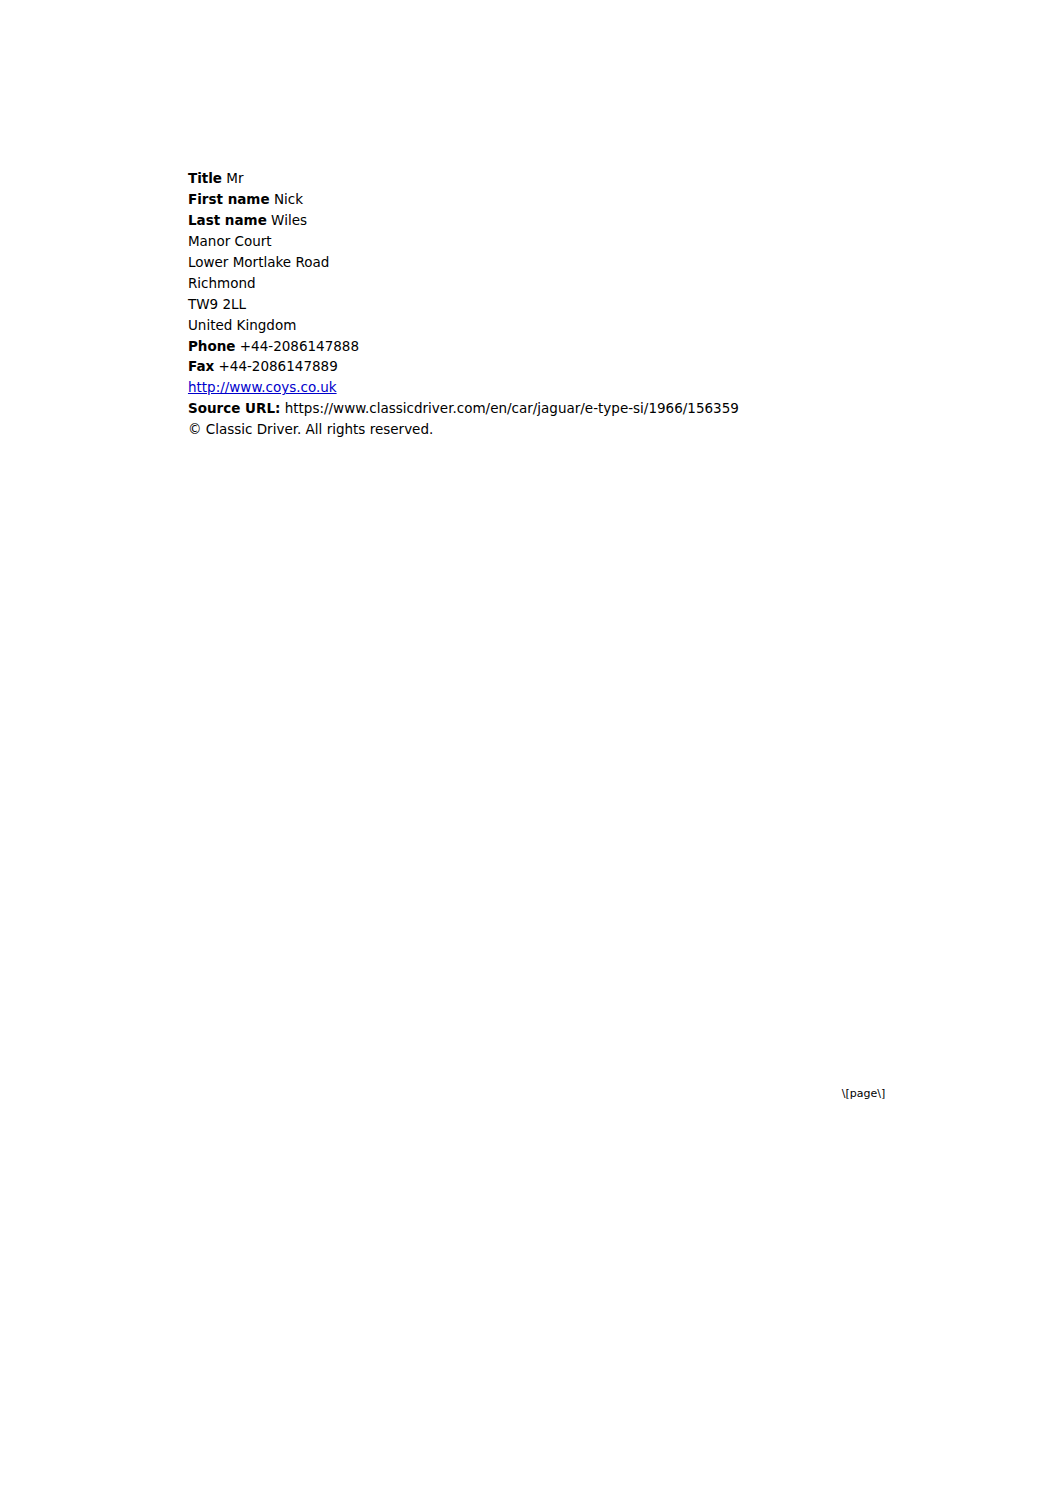Title Mr
First name Nick
Last name Wiles
Manor Court
Lower Mortlake Road
Richmond
TW9 2LL
United Kingdom
Phone +44-2086147888
Fax +44-2086147889
http://www.coys.co.uk
Source URL: https://www.classicdriver.com/en/car/jaguar/e-type-si/1966/156359
© Classic Driver. All rights reserved.
\[page\]